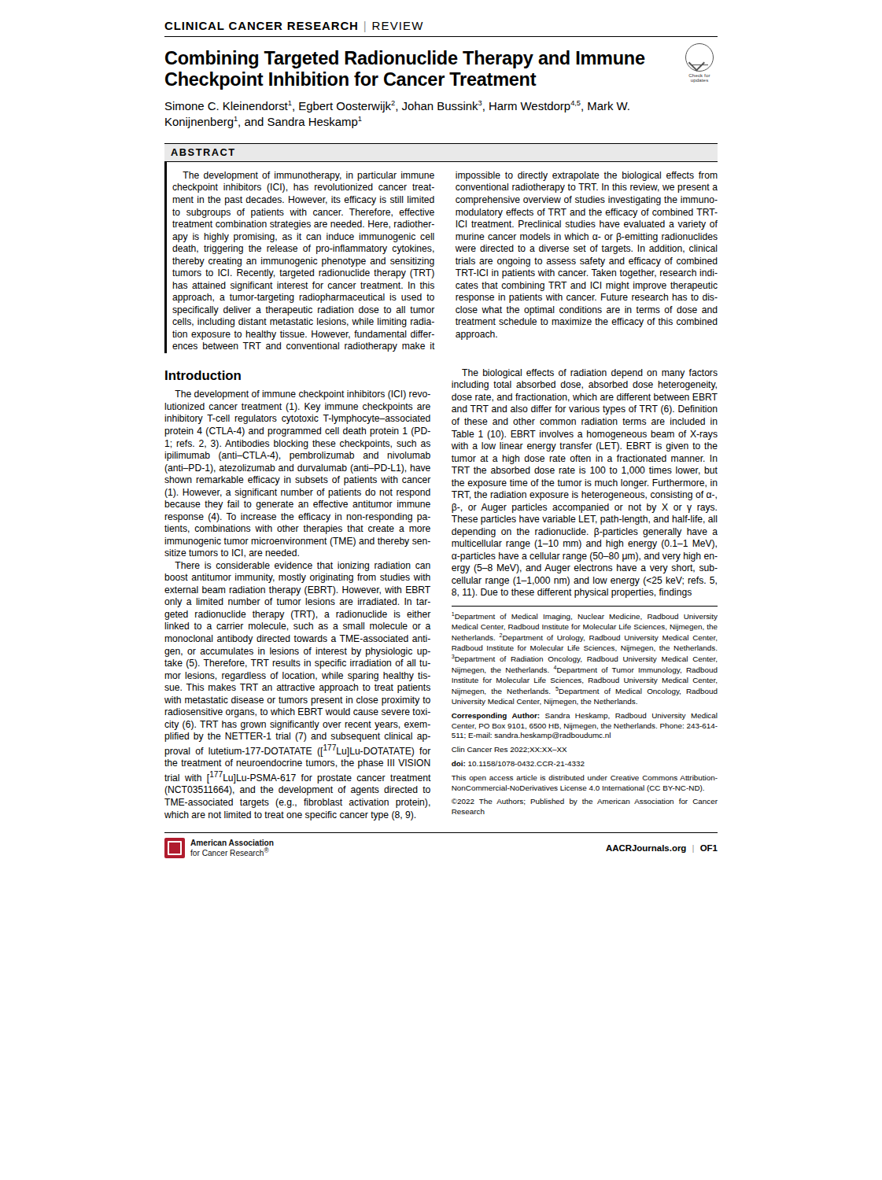CLINICAL CANCER RESEARCH | REVIEW
Check for
updates
Combining Targeted Radionuclide Therapy and Immune
Checkpoint Inhibition for Cancer Treatment
Simone C. Kleinendorst1, Egbert Oosterwijk2, Johan Bussink3, Harm Westdorp4,5, Mark W. Konijnenberg1, and Sandra Heskamp1
ABSTRACT
The development of immunotherapy, in particular immune checkpoint inhibitors (ICI), has revolutionized cancer treatment in the past decades. However, its efficacy is still limited to subgroups of patients with cancer. Therefore, effective treatment combination strategies are needed. Here, radiotherapy is highly promising, as it can induce immunogenic cell death, triggering the release of pro-inflammatory cytokines, thereby creating an immunogenic phenotype and sensitizing tumors to ICI. Recently, targeted radionuclide therapy (TRT) has attained significant interest for cancer treatment. In this approach, a tumor-targeting radiopharmaceutical is used to specifically deliver a therapeutic radiation dose to all tumor cells, including distant metastatic lesions, while limiting radiation exposure to healthy tissue. However, fundamental differences between TRT and conventional radiotherapy make it impossible to directly extrapolate the biological effects from conventional radiotherapy to TRT. In this review, we present a comprehensive overview of studies investigating the immunomodulatory effects of TRT and the efficacy of combined TRT-ICI treatment. Preclinical studies have evaluated a variety of murine cancer models in which α- or β-emitting radionuclides were directed to a diverse set of targets. In addition, clinical trials are ongoing to assess safety and efficacy of combined TRT-ICI in patients with cancer. Taken together, research indicates that combining TRT and ICI might improve therapeutic response in patients with cancer. Future research has to disclose what the optimal conditions are in terms of dose and treatment schedule to maximize the efficacy of this combined approach.
Introduction
The development of immune checkpoint inhibitors (ICI) revolutionized cancer treatment (1). Key immune checkpoints are inhibitory T-cell regulators cytotoxic T-lymphocyte–associated protein 4 (CTLA-4) and programmed cell death protein 1 (PD-1; refs. 2, 3). Antibodies blocking these checkpoints, such as ipilimumab (anti–CTLA-4), pembrolizumab and nivolumab (anti–PD-1), atezolizumab and durvalumab (anti–PD-L1), have shown remarkable efficacy in subsets of patients with cancer (1). However, a significant number of patients do not respond because they fail to generate an effective antitumor immune response (4). To increase the efficacy in non-responding patients, combinations with other therapies that create a more immunogenic tumor microenvironment (TME) and thereby sensitize tumors to ICI, are needed.
There is considerable evidence that ionizing radiation can boost antitumor immunity, mostly originating from studies with external beam radiation therapy (EBRT). However, with EBRT only a limited number of tumor lesions are irradiated. In targeted radionuclide therapy (TRT), a radionuclide is either linked to a carrier molecule, such as a small molecule or a monoclonal antibody directed towards a TME-associated antigen, or accumulates in lesions of interest by physiologic uptake (5). Therefore, TRT results in specific irradiation of all tumor lesions, regardless of location, while sparing healthy tissue. This makes TRT an attractive approach to treat patients with metastatic disease or tumors present in close proximity to radiosensitive organs, to which EBRT would cause severe toxicity (6). TRT has grown significantly over recent years, exemplified by the NETTER-1 trial (7) and subsequent clinical approval of lutetium-177-DOTATATE ([177Lu]Lu-DOTATATE) for the treatment of neuroendocrine tumors, the phase III VISION trial with [177Lu]Lu-PSMA-617 for prostate cancer treatment (NCT03511664), and the development of agents directed to TME-associated targets (e.g., fibroblast activation protein), which are not limited to treat one specific cancer type (8, 9).
The biological effects of radiation depend on many factors including total absorbed dose, absorbed dose heterogeneity, dose rate, and fractionation, which are different between EBRT and TRT and also differ for various types of TRT (6). Definition of these and other common radiation terms are included in Table 1 (10). EBRT involves a homogeneous beam of X-rays with a low linear energy transfer (LET). EBRT is given to the tumor at a high dose rate often in a fractionated manner. In TRT the absorbed dose rate is 100 to 1,000 times lower, but the exposure time of the tumor is much longer. Furthermore, in TRT, the radiation exposure is heterogeneous, consisting of α-, β-, or Auger particles accompanied or not by X or γ rays. These particles have variable LET, path-length, and half-life, all depending on the radionuclide. β-particles generally have a multicellular range (1–10 mm) and high energy (0.1–1 MeV), α-particles have a cellular range (50–80 μm), and very high energy (5–8 MeV), and Auger electrons have a very short, subcellular range (1–1,000 nm) and low energy (<25 keV; refs. 5, 8, 11). Due to these different physical properties, findings
1Department of Medical Imaging, Nuclear Medicine, Radboud University Medical Center, Radboud Institute for Molecular Life Sciences, Nijmegen, the Netherlands. 2Department of Urology, Radboud University Medical Center, Radboud Institute for Molecular Life Sciences, Nijmegen, the Netherlands. 3Department of Radiation Oncology, Radboud University Medical Center, Nijmegen, the Netherlands. 4Department of Tumor Immunology, Radboud Institute for Molecular Life Sciences, Radboud University Medical Center, Nijmegen, the Netherlands. 5Department of Medical Oncology, Radboud University Medical Center, Nijmegen, the Netherlands.
Corresponding Author: Sandra Heskamp, Radboud University Medical Center, PO Box 9101, 6500 HB, Nijmegen, the Netherlands. Phone: 243-614-511; E-mail: sandra.heskamp@radboudumc.nl
Clin Cancer Res 2022;XX:XX–XX
doi: 10.1158/1078-0432.CCR-21-4332
This open access article is distributed under Creative Commons Attribution-NonCommercial-NoDerivatives License 4.0 International (CC BY-NC-ND).
©2022 The Authors; Published by the American Association for Cancer Research
American Associationfor Cancer Research®
AACRJournals.org | OF1